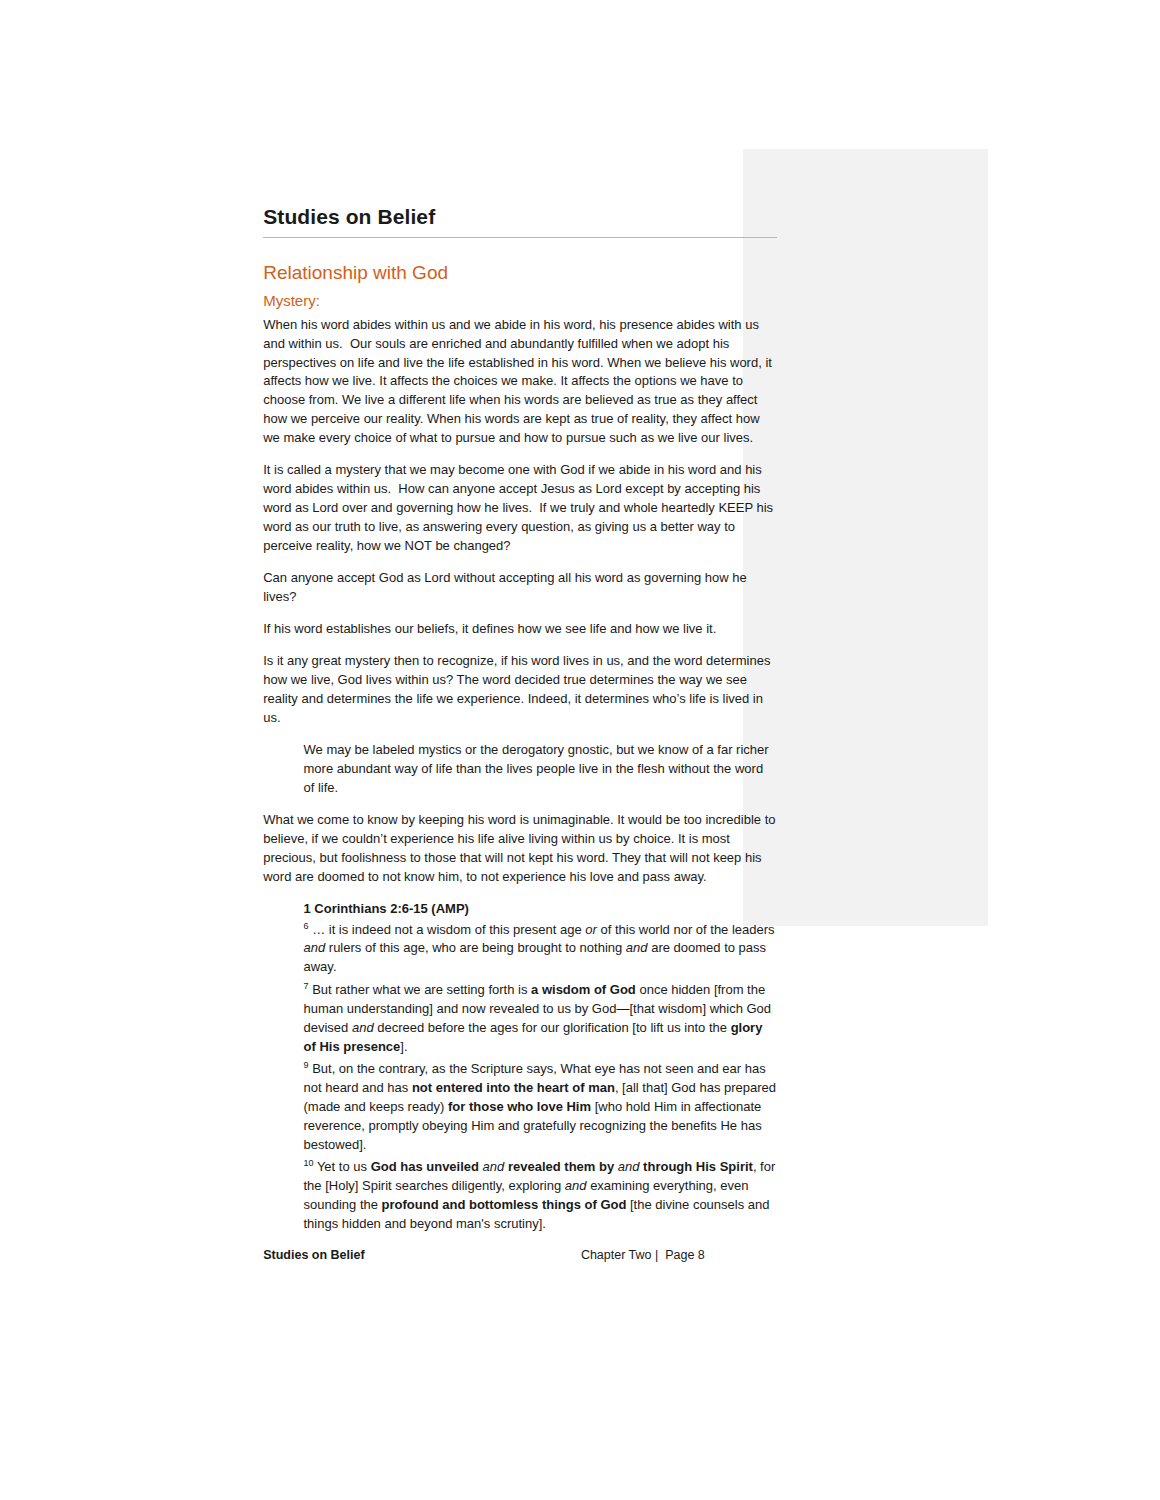Studies on Belief
Relationship with God
Mystery:
When his word abides within us and we abide in his word, his presence abides with us and within us. Our souls are enriched and abundantly fulfilled when we adopt his perspectives on life and live the life established in his word. When we believe his word, it affects how we live. It affects the choices we make. It affects the options we have to choose from. We live a different life when his words are believed as true as they affect how we perceive our reality. When his words are kept as true of reality, they affect how we make every choice of what to pursue and how to pursue such as we live our lives.
It is called a mystery that we may become one with God if we abide in his word and his word abides within us. How can anyone accept Jesus as Lord except by accepting his word as Lord over and governing how he lives. If we truly and whole heartedly KEEP his word as our truth to live, as answering every question, as giving us a better way to perceive reality, how we NOT be changed?
Can anyone accept God as Lord without accepting all his word as governing how he lives?
If his word establishes our beliefs, it defines how we see life and how we live it.
Is it any great mystery then to recognize, if his word lives in us, and the word determines how we live, God lives within us? The word decided true determines the way we see reality and determines the life we experience. Indeed, it determines who’s life is lived in us.
We may be labeled mystics or the derogatory gnostic, but we know of a far richer more abundant way of life than the lives people live in the flesh without the word of life.
What we come to know by keeping his word is unimaginable. It would be too incredible to believe, if we couldn’t experience his life alive living within us by choice. It is most precious, but foolishness to those that will not kept his word. They that will not keep his word are doomed to not know him, to not experience his love and pass away.
1 Corinthians 2:6-15 (AMP)
6 … it is indeed not a wisdom of this present age or of this world nor of the leaders and rulers of this age, who are being brought to nothing and are doomed to pass away.
7 But rather what we are setting forth is a wisdom of God once hidden [from the human understanding] and now revealed to us by God—[that wisdom] which God devised and decreed before the ages for our glorification [to lift us into the glory of His presence].
9 But, on the contrary, as the Scripture says, What eye has not seen and ear has not heard and has not entered into the heart of man, [all that] God has prepared (made and keeps ready) for those who love Him [who hold Him in affectionate reverence, promptly obeying Him and gratefully recognizing the benefits He has bestowed].
10 Yet to us God has unveiled and revealed them by and through His Spirit, for the [Holy] Spirit searches diligently, exploring and examining everything, even sounding the profound and bottomless things of God [the divine counsels and things hidden and beyond man's scrutiny].
Studies on Belief Chapter Two | Page 8